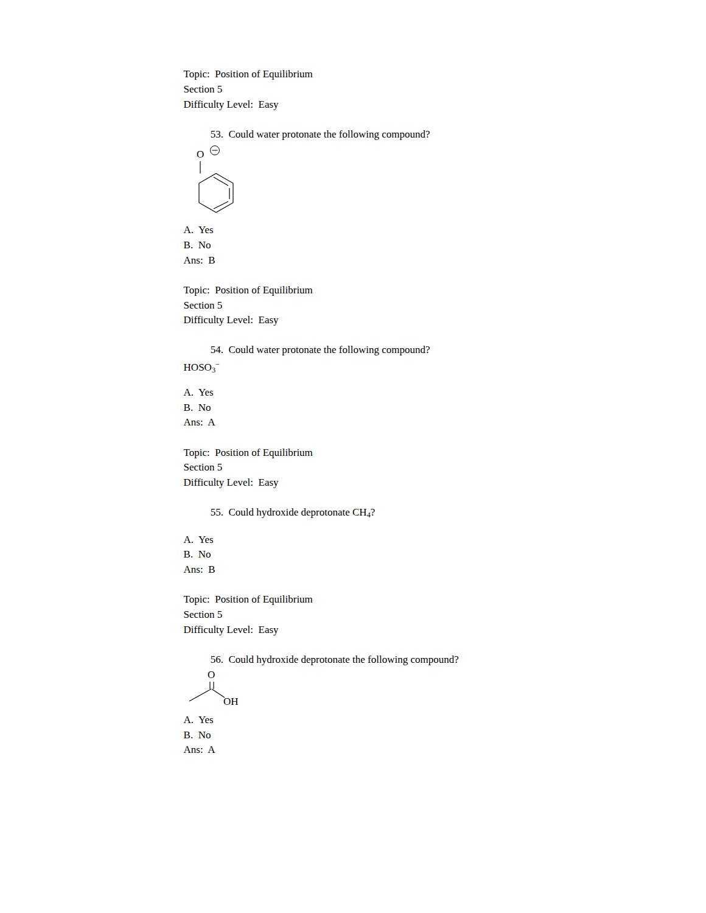Topic: Position of Equilibrium
Section 5
Difficulty Level: Easy
53. Could water protonate the following compound?
O
A. Yes
B. No
Ans: B
Topic: Position of Equilibrium
Section 5
Difficulty Level: Easy
54. Could water protonate the following compound?
HOSO3−
A. Yes
B. No
Ans: A
Topic: Position of Equilibrium
Section 5
Difficulty Level: Easy
55. Could hydroxide deprotonate CH4?
A. Yes
B. No
Ans: B
Topic: Position of Equilibrium
Section 5
Difficulty Level: Easy
56. Could hydroxide deprotonate the following compound?
O OH
A. Yes
B. No
Ans: A